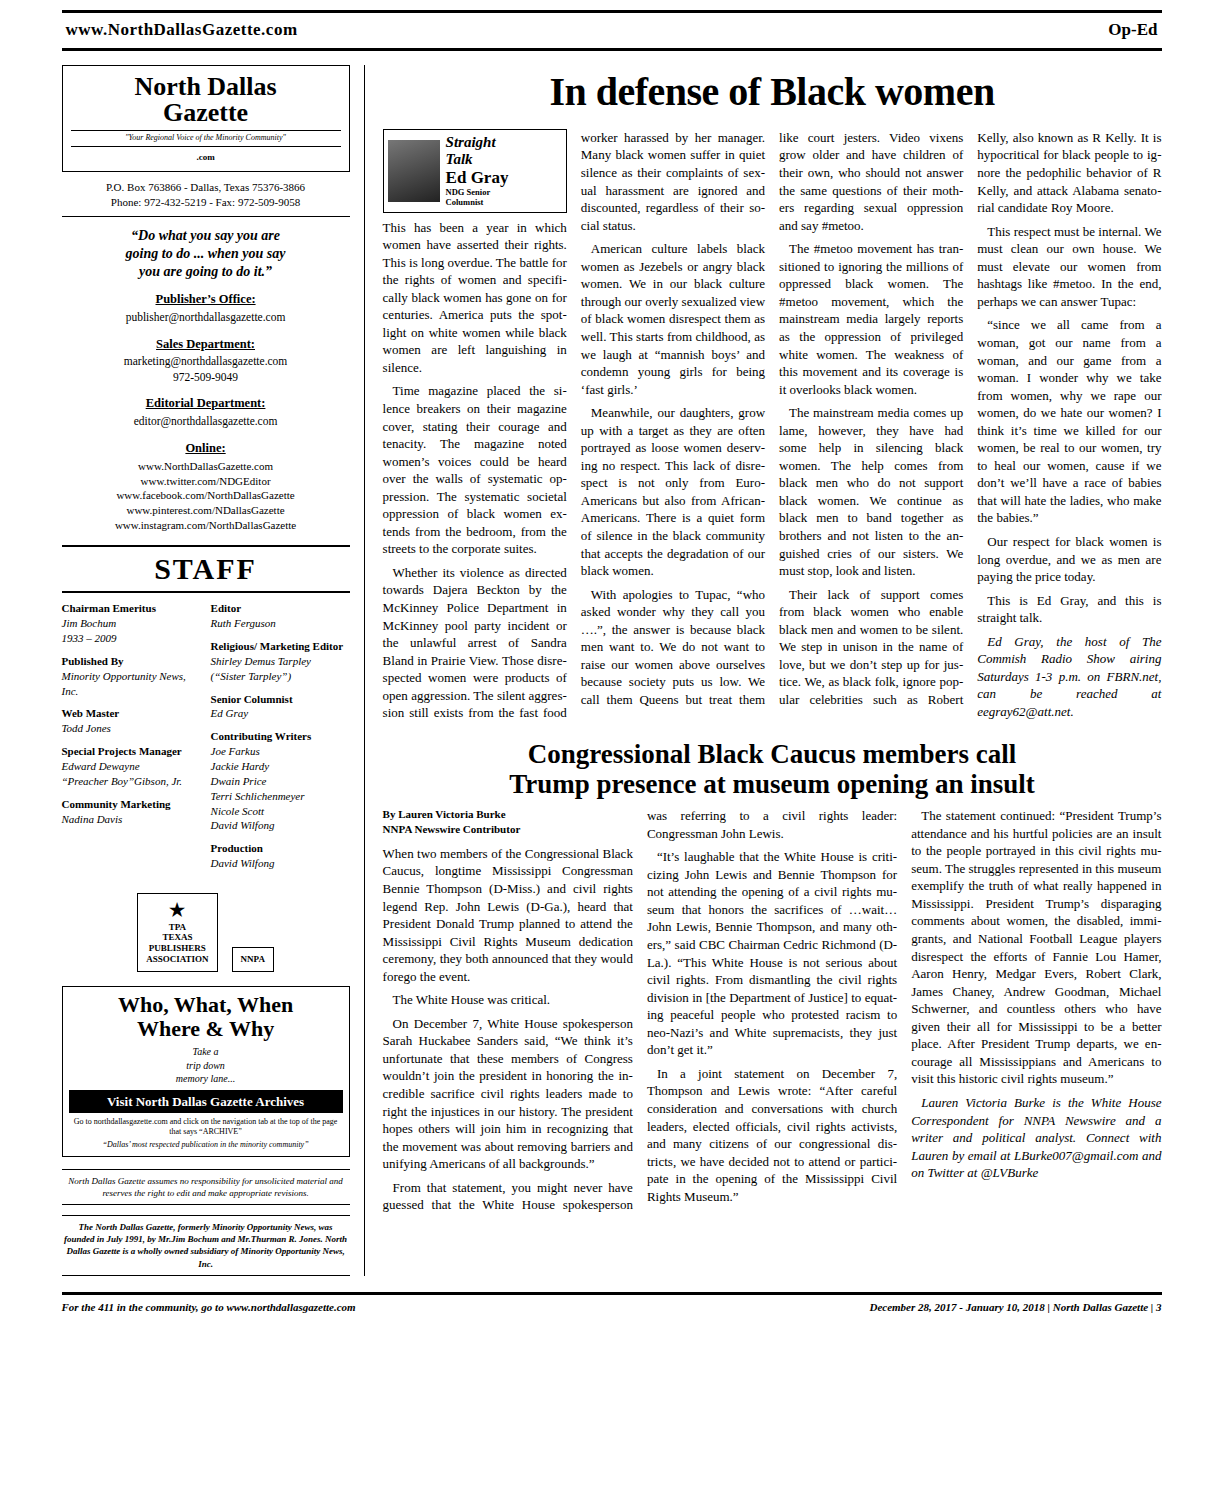www.NorthDallasGazette.com
Op-Ed
North Dallas
Gazette
"Your Regional Voice of the Minority Community"
.com
P.O. Box 763866 - Dallas, Texas 75376-3866
Phone: 972-432-5219 - Fax: 972-509-9058
“Do what you say you are
going to do ... when you say
you are going to do it.”
Publisher’s Office:
publisher@northdallasgazette.com
Sales Department:
marketing@northdallasgazette.com
972-509-9049
Editorial Department:
editor@northdallasgazette.com
Online:
www.NorthDallasGazette.com
www.twitter.com/NDGEditor
www.facebook.com/NorthDallasGazette
www.pinterest.com/NDallasGazette
www.instagram.com/NorthDallasGazette
STAFF
Chairman Emeritus Jim Bochum 1933 – 2009
Published By Minority Opportunity News, Inc.
Web Master Todd Jones
Special Projects Manager Edward Dewayne “Preacher Boy”Gibson, Jr.
Community Marketing Nadina Davis
Editor Ruth Ferguson
Religious/ Marketing Editor Shirley Demus Tarpley (“Sister Tarpley”)
Senior Columnist Ed Gray
Contributing Writers Joe Farkus Jackie Hardy Dwain Price Terri Schlichenmeyer Nicole Scott David Wilfong
Production David Wilfong
★ TPA
TEXAS
PUBLISHERS
ASSOCIATION
NNPA
Who, What, When
Where & Why
Take a
trip down
memory lane...
Visit North Dallas Gazette Archives
Go to northdallasgazette.com and click on the navigation tab at the top of the page that says “ARCHIVE”
“Dallas’ most respected publication in the minority community”
North Dallas Gazette assumes no responsibility for unsolicited material and reserves the right to edit and make appropriate revisions.
The North Dallas Gazette, formerly Minority Opportunity News, was founded in July 1991, by Mr.Jim Bochum and Mr.Thurman R. Jones. North Dallas Gazette is a wholly owned subsidiary of Minority Opportunity News, Inc.
In defense of Black women
Straight
Talk Ed Gray NDG Senior
Columnist
This has been a year in which women have asserted their rights. This is long overdue. The battle for the rights of women and specifically black women has gone on for centuries. America puts the spotlight on white women while black women are left languishing in silence.
Time magazine placed the silence breakers on their magazine cover, stating their courage and tenacity. The magazine noted women’s voices could be heard over the walls of systematic oppression. The systematic societal oppression of black women extends from the bedroom, from the streets to the corporate suites.
Whether its violence as directed towards Dajera Beckton by the McKinney Police Department in McKinney pool party incident or the unlawful arrest of Sandra Bland in Prairie View. Those disrespected women were products of open aggression. The silent aggression still exists from the fast food worker harassed by her manager. Many black women suffer in quiet silence as their complaints of sexual harassment are ignored and discounted, regardless of their social status.
American culture labels black women as Jezebels or angry black women. We in our black culture through our overly sexualized view of black women disrespect them as well. This starts from childhood, as we laugh at “mannish boys’ and condemn young girls for being ‘fast girls.’
Meanwhile, our daughters, grow up with a target as they are often portrayed as loose women deserving no respect. This lack of disrespect is not only from Euro-Americans but also from African-Americans. There is a quiet form of silence in the black community that accepts the degradation of our black women.
With apologies to Tupac, “who asked wonder why they call you ….”, the answer is because black men want to. We do not want to raise our women above ourselves because society puts us low. We call them Queens but treat them like court jesters. Video vixens grow older and have children of their own, who should not answer the same questions of their mothers regarding sexual oppression and say #metoo.
The #metoo movement has transitioned to ignoring the millions of oppressed black women. The #metoo movement, which the mainstream media largely reports as the oppression of privileged white women. The weakness of this movement and its coverage is it overlooks black women.
The mainstream media comes up lame, however, they have had some help in silencing black women. The help comes from black men who do not support black women. We continue as black men to band together as brothers and not listen to the anguished cries of our sisters. We must stop, look and listen.
Their lack of support comes from black women who enable black men and women to be silent. We step in unison in the name of love, but we don’t step up for justice. We, as black folk, ignore popular celebrities such as Robert Kelly, also known as R Kelly. It is hypocritical for black people to ignore the pedophilic behavior of R Kelly, and attack Alabama senatorial candidate Roy Moore.
This respect must be internal. We must clean our own house. We must elevate our women from hashtags like #metoo. In the end, perhaps we can answer Tupac:
“since we all came from a woman, got our name from a woman, and our game from a woman. I wonder why we take from women, why we rape our women, do we hate our women? I think it’s time we killed for our women, be real to our women, try to heal our women, cause if we don’t we’ll have a race of babies that will hate the ladies, who make the babies.”
Our respect for black women is long overdue, and we as men are paying the price today.
This is Ed Gray, and this is straight talk.
Ed Gray, the host of The Commish Radio Show airing Saturdays 1-3 p.m. on FBRN.net, can be reached at eegray62@att.net.
Congressional Black Caucus members call
Trump presence at museum opening an insult
By Lauren Victoria Burke
NNPA Newswire Contributor
When two members of the Congressional Black Caucus, longtime Mississippi Congressman Bennie Thompson (D-Miss.) and civil rights legend Rep. John Lewis (D-Ga.), heard that President Donald Trump planned to attend the Mississippi Civil Rights Museum dedication ceremony, they both announced that they would forego the event.
The White House was critical.
On December 7, White House spokesperson Sarah Huckabee Sanders said, “We think it’s unfortunate that these members of Congress wouldn’t join the president in honoring the incredible sacrifice civil rights leaders made to right the injustices in our history. The president hopes others will join him in recognizing that the movement was about removing barriers and unifying Americans of all backgrounds.”
From that statement, you might never have guessed that the White House spokesperson was referring to a civil rights leader: Congressman John Lewis.
“It’s laughable that the White House is criticizing John Lewis and Bennie Thompson for not attending the opening of a civil rights museum that honors the sacrifices of …wait…John Lewis, Bennie Thompson, and many others,” said CBC Chairman Cedric Richmond (D-La.). “This White House is not serious about civil rights. From dismantling the civil rights division in [the Department of Justice] to equating peaceful people who protested racism to neo-Nazi’s and White supremacists, they just don’t get it.”
In a joint statement on December 7, Thompson and Lewis wrote: “After careful consideration and conversations with church leaders, elected officials, civil rights activists, and many citizens of our congressional districts, we have decided not to attend or participate in the opening of the Mississippi Civil Rights Museum.”
The statement continued: “President Trump’s attendance and his hurtful policies are an insult to the people portrayed in this civil rights museum. The struggles represented in this museum exemplify the truth of what really happened in Mississippi. President Trump’s disparaging comments about women, the disabled, immigrants, and National Football League players disrespect the efforts of Fannie Lou Hamer, Aaron Henry, Medgar Evers, Robert Clark, James Chaney, Andrew Goodman, Michael Schwerner, and countless others who have given their all for Mississippi to be a better place. After President Trump departs, we encourage all Mississippians and Americans to visit this historic civil rights museum.”
Lauren Victoria Burke is the White House Correspondent for NNPA Newswire and a writer and political analyst. Connect with Lauren by email at LBurke007@gmail.com and on Twitter at @LVBurke
For the 411 in the community, go to www.northdallasgazette.com
December 28, 2017 - January 10, 2018 | North Dallas Gazette | 3